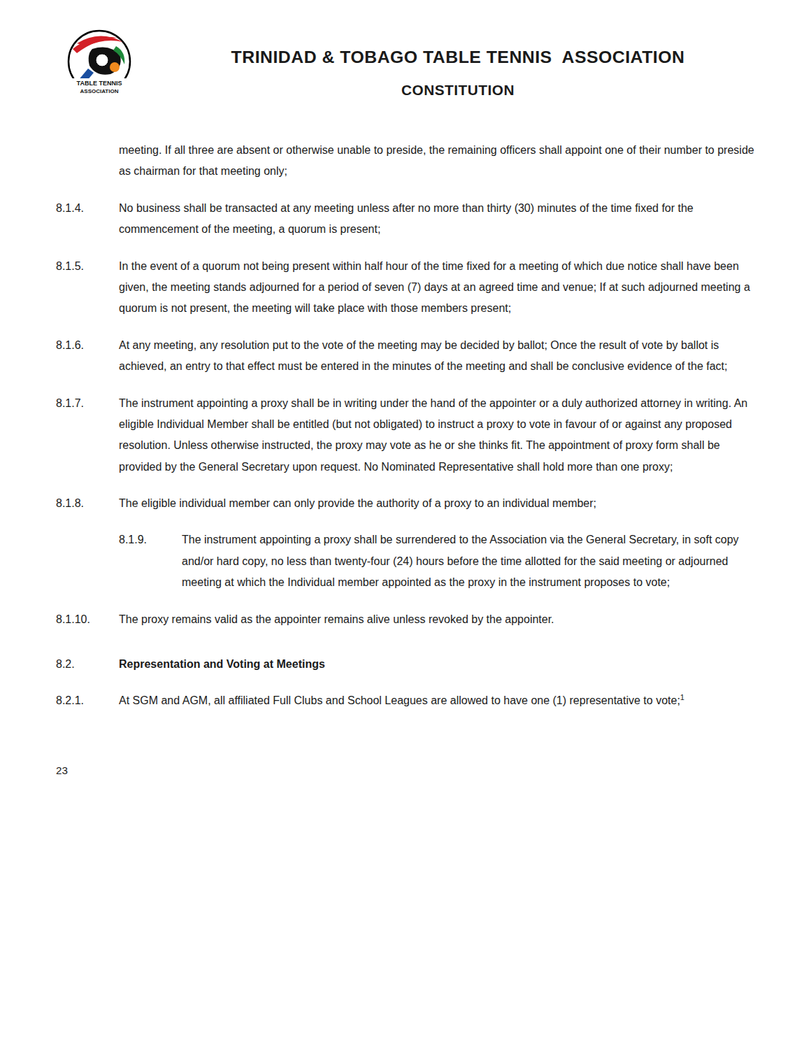TABLE TENNIS ASSOCIATION
TRINIDAD & TOBAGO TABLE TENNIS ASSOCIATION
CONSTITUTION
meeting. If all three are absent or otherwise unable to preside, the remaining officers shall appoint one of their number to preside as chairman for that meeting only;
8.1.4.
No business shall be transacted at any meeting unless after no more than thirty (30) minutes of the time fixed for the commencement of the meeting, a quorum is present;
8.1.5.
In the event of a quorum not being present within half hour of the time fixed for a meeting of which due notice shall have been given, the meeting stands adjourned for a period of seven (7) days at an agreed time and venue; If at such adjourned meeting a quorum is not present, the meeting will take place with those members present;
8.1.6.
At any meeting, any resolution put to the vote of the meeting may be decided by ballot; Once the result of vote by ballot is achieved, an entry to that effect must be entered in the minutes of the meeting and shall be conclusive evidence of the fact;
8.1.7.
The instrument appointing a proxy shall be in writing under the hand of the appointer or a duly authorized attorney in writing. An eligible Individual Member shall be entitled (but not obligated) to instruct a proxy to vote in favour of or against any proposed resolution. Unless otherwise instructed, the proxy may vote as he or she thinks fit. The appointment of proxy form shall be provided by the General Secretary upon request. No Nominated Representative shall hold more than one proxy;
8.1.8.
The eligible individual member can only provide the authority of a proxy to an individual member;
8.1.9.
The instrument appointing a proxy shall be surrendered to the Association via the General Secretary, in soft copy and/or hard copy, no less than twenty-four (24) hours before the time allotted for the said meeting or adjourned meeting at which the Individual member appointed as the proxy in the instrument proposes to vote;
8.1.10.
The proxy remains valid as the appointer remains alive unless revoked by the appointer.
8.2.
Representation and Voting at Meetings
8.2.1.
At SGM and AGM, all affiliated Full Clubs and School Leagues are allowed to have one (1) representative to vote;1
23